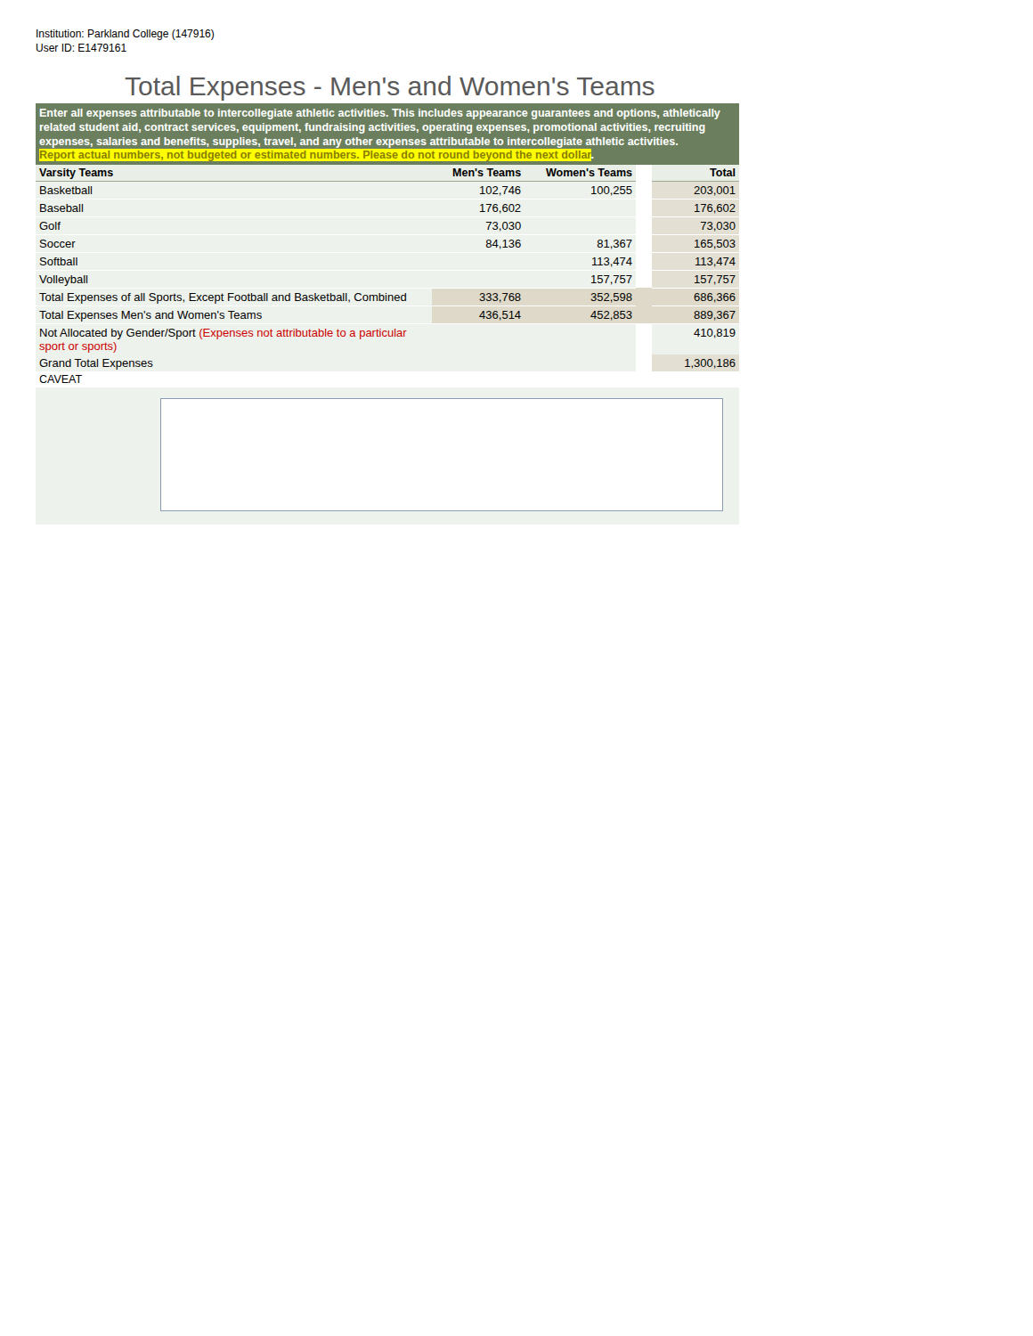Institution: Parkland College (147916)
User ID: E1479161
Total Expenses - Men's and Women's Teams
| Enter all expenses attributable to intercollegiate athletic activities. This includes appearance guarantees and options, athletically related student aid, contract services, equipment, fundraising activities, operating expenses, promotional activities, recruiting expenses, salaries and benefits, supplies, travel, and any other expenses attributable to intercollegiate athletic activities. Report actual numbers, not budgeted or estimated numbers. Please do not round beyond the next dollar . |
| Varsity Teams | Men's Teams | Women's Teams | | Total |
| Basketball | 102,746 | 100,255 | | 203,001 |
| Baseball | 176,602 | | | 176,602 |
| Golf | 73,030 | | | 73,030 |
| Soccer | 84,136 | 81,367 | | 165,503 |
| Softball | | 113,474 | | 113,474 |
| Volleyball | | 157,757 | | 157,757 |
| Total Expenses of all Sports, Except Football and Basketball, Combined | 333,768 | 352,598 | | 686,366 |
| Total Expenses Men's and Women's Teams | 436,514 | 452,853 | | 889,367 |
| Not Allocated by Gender/Sport (Expenses not attributable to a particular sport or sports) | | | | 410,819 |
| Grand Total Expenses | | | | 1,300,186 |
| CAVEAT |